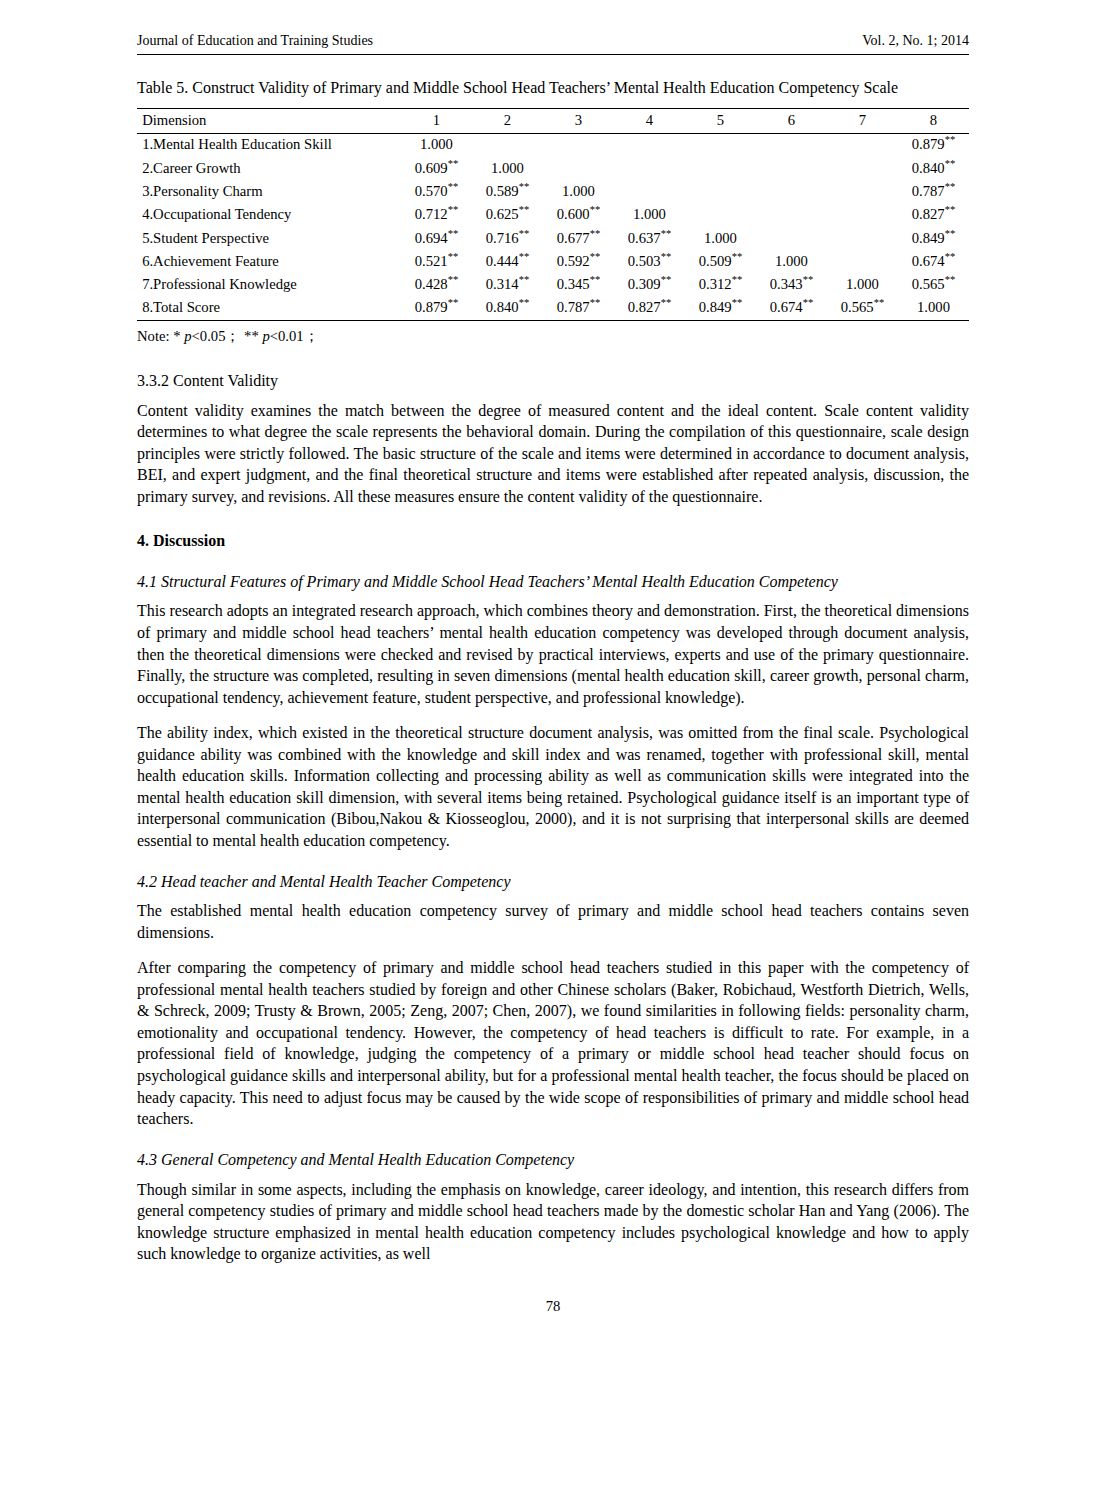Journal of Education and Training Studies Vol. 2, No. 1; 2014
Table 5. Construct Validity of Primary and Middle School Head Teachers’ Mental Health Education Competency Scale
| Dimension | 1 | 2 | 3 | 4 | 5 | 6 | 7 | 8 |
| --- | --- | --- | --- | --- | --- | --- | --- | --- |
| 1.Mental Health Education Skill | 1.000 | | | | | | | 0.879 ** |
| 2.Career Growth | 0.609 ** | 1.000 | | | | | | 0.840 ** |
| 3.Personality Charm | 0.570 ** | 0.589 ** | 1.000 | | | | | 0.787 ** |
| 4.Occupational Tendency | 0.712 ** | 0.625 ** | 0.600 ** | 1.000 | | | | 0.827 ** |
| 5.Student Perspective | 0.694 ** | 0.716 ** | 0.677 ** | 0.637 ** | 1.000 | | | 0.849 ** |
| 6.Achievement Feature | 0.521 ** | 0.444 ** | 0.592 ** | 0.503 ** | 0.509 ** | 1.000 | | 0.674 ** |
| 7.Professional Knowledge | 0.428 ** | 0.314 ** | 0.345 ** | 0.309 ** | 0.312 ** | 0.343 ** | 1.000 | 0.565 ** |
| 8.Total Score | 0.879 ** | 0.840 ** | 0.787 ** | 0.827 ** | 0.849 ** | 0.674 ** | 0.565 ** | 1.000 |
Note: * p<0.05； ** p<0.01；
3.3.2 Content Validity
Content validity examines the match between the degree of measured content and the ideal content. Scale content validity determines to what degree the scale represents the behavioral domain. During the compilation of this questionnaire, scale design principles were strictly followed. The basic structure of the scale and items were determined in accordance to document analysis, BEI, and expert judgment, and the final theoretical structure and items were established after repeated analysis, discussion, the primary survey, and revisions. All these measures ensure the content validity of the questionnaire.
4. Discussion
4.1 Structural Features of Primary and Middle School Head Teachers’ Mental Health Education Competency
This research adopts an integrated research approach, which combines theory and demonstration. First, the theoretical dimensions of primary and middle school head teachers’ mental health education competency was developed through document analysis, then the theoretical dimensions were checked and revised by practical interviews, experts and use of the primary questionnaire. Finally, the structure was completed, resulting in seven dimensions (mental health education skill, career growth, personal charm, occupational tendency, achievement feature, student perspective, and professional knowledge).
The ability index, which existed in the theoretical structure document analysis, was omitted from the final scale. Psychological guidance ability was combined with the knowledge and skill index and was renamed, together with professional skill, mental health education skills. Information collecting and processing ability as well as communication skills were integrated into the mental health education skill dimension, with several items being retained. Psychological guidance itself is an important type of interpersonal communication (Bibou,Nakou & Kiosseoglou, 2000), and it is not surprising that interpersonal skills are deemed essential to mental health education competency.
4.2 Head teacher and Mental Health Teacher Competency
The established mental health education competency survey of primary and middle school head teachers contains seven dimensions.
After comparing the competency of primary and middle school head teachers studied in this paper with the competency of professional mental health teachers studied by foreign and other Chinese scholars (Baker, Robichaud, Westforth Dietrich, Wells, & Schreck, 2009; Trusty & Brown, 2005; Zeng, 2007; Chen, 2007), we found similarities in following fields: personality charm, emotionality and occupational tendency. However, the competency of head teachers is difficult to rate. For example, in a professional field of knowledge, judging the competency of a primary or middle school head teacher should focus on psychological guidance skills and interpersonal ability, but for a professional mental health teacher, the focus should be placed on heady capacity. This need to adjust focus may be caused by the wide scope of responsibilities of primary and middle school head teachers.
4.3 General Competency and Mental Health Education Competency
Though similar in some aspects, including the emphasis on knowledge, career ideology, and intention, this research differs from general competency studies of primary and middle school head teachers made by the domestic scholar Han and Yang (2006). The knowledge structure emphasized in mental health education competency includes psychological knowledge and how to apply such knowledge to organize activities, as well
78